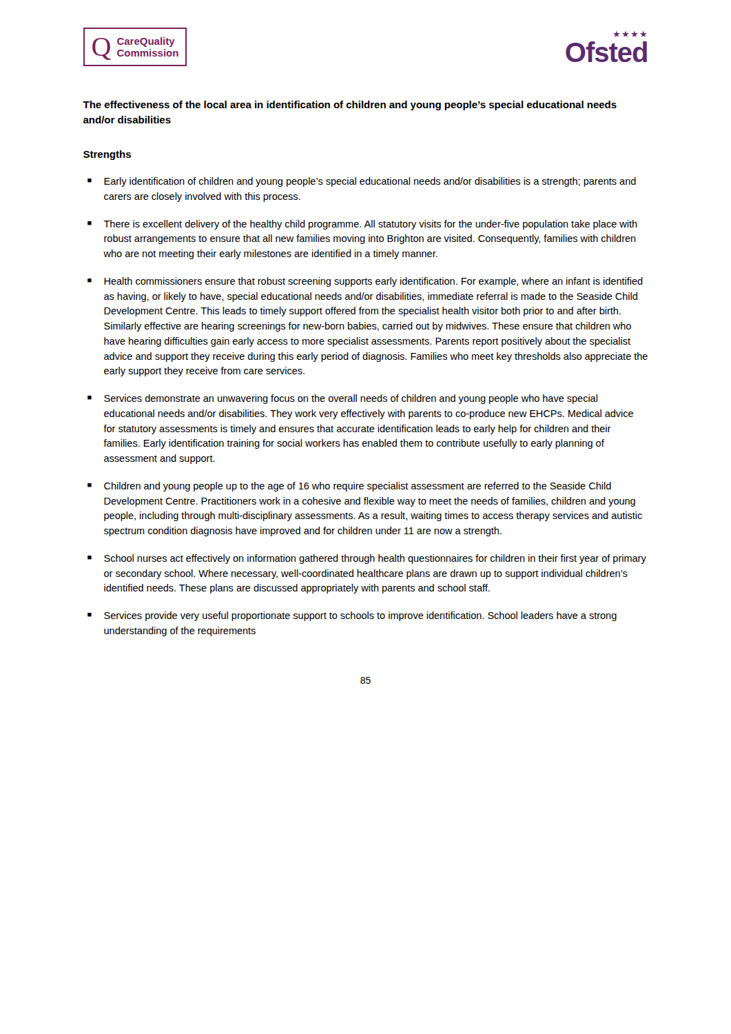Q CareQuality
Commission
★★★★
Ofsted
The effectiveness of the local area in identification of children and young people’s special educational needs and/or disabilities
Strengths
Early identification of children and young people’s special educational needs and/or disabilities is a strength; parents and carers are closely involved with this process.
There is excellent delivery of the healthy child programme. All statutory visits for the under-five population take place with robust arrangements to ensure that all new families moving into Brighton are visited. Consequently, families with children who are not meeting their early milestones are identified in a timely manner.
Health commissioners ensure that robust screening supports early identification. For example, where an infant is identified as having, or likely to have, special educational needs and/or disabilities, immediate referral is made to the Seaside Child Development Centre. This leads to timely support offered from the specialist health visitor both prior to and after birth. Similarly effective are hearing screenings for new-born babies, carried out by midwives. These ensure that children who have hearing difficulties gain early access to more specialist assessments. Parents report positively about the specialist advice and support they receive during this early period of diagnosis. Families who meet key thresholds also appreciate the early support they receive from care services.
Services demonstrate an unwavering focus on the overall needs of children and young people who have special educational needs and/or disabilities. They work very effectively with parents to co-produce new EHCPs. Medical advice for statutory assessments is timely and ensures that accurate identification leads to early help for children and their families. Early identification training for social workers has enabled them to contribute usefully to early planning of assessment and support.
Children and young people up to the age of 16 who require specialist assessment are referred to the Seaside Child Development Centre. Practitioners work in a cohesive and flexible way to meet the needs of families, children and young people, including through multi-disciplinary assessments. As a result, waiting times to access therapy services and autistic spectrum condition diagnosis have improved and for children under 11 are now a strength.
School nurses act effectively on information gathered through health questionnaires for children in their first year of primary or secondary school. Where necessary, well-coordinated healthcare plans are drawn up to support individual children’s identified needs. These plans are discussed appropriately with parents and school staff.
Services provide very useful proportionate support to schools to improve identification. School leaders have a strong understanding of the requirements
85